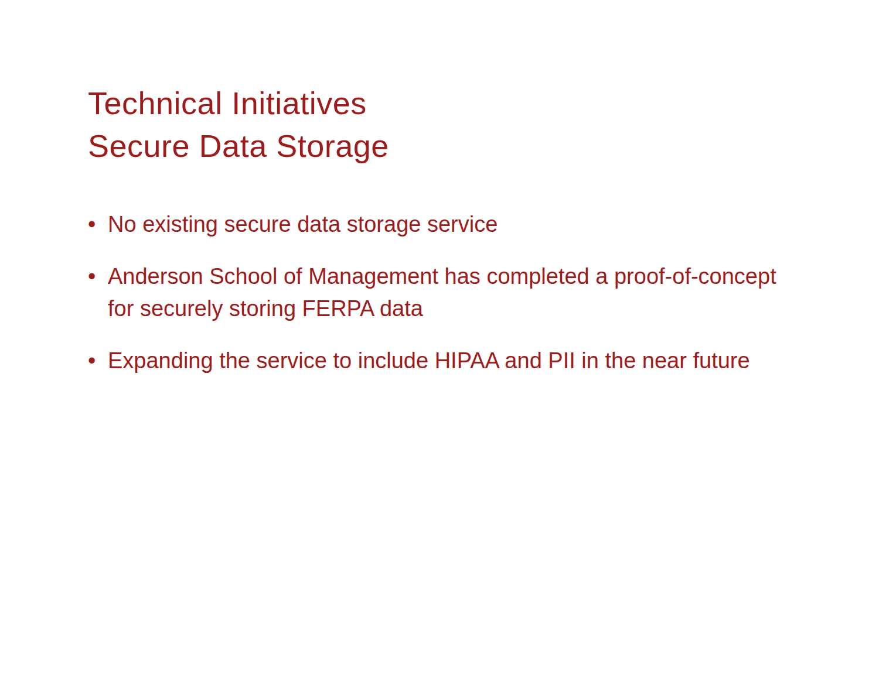Technical Initiatives
Secure Data Storage
No existing secure data storage service
Anderson School of Management has completed a proof-of-concept for securely storing FERPA data
Expanding the service to include HIPAA and PII in the near future